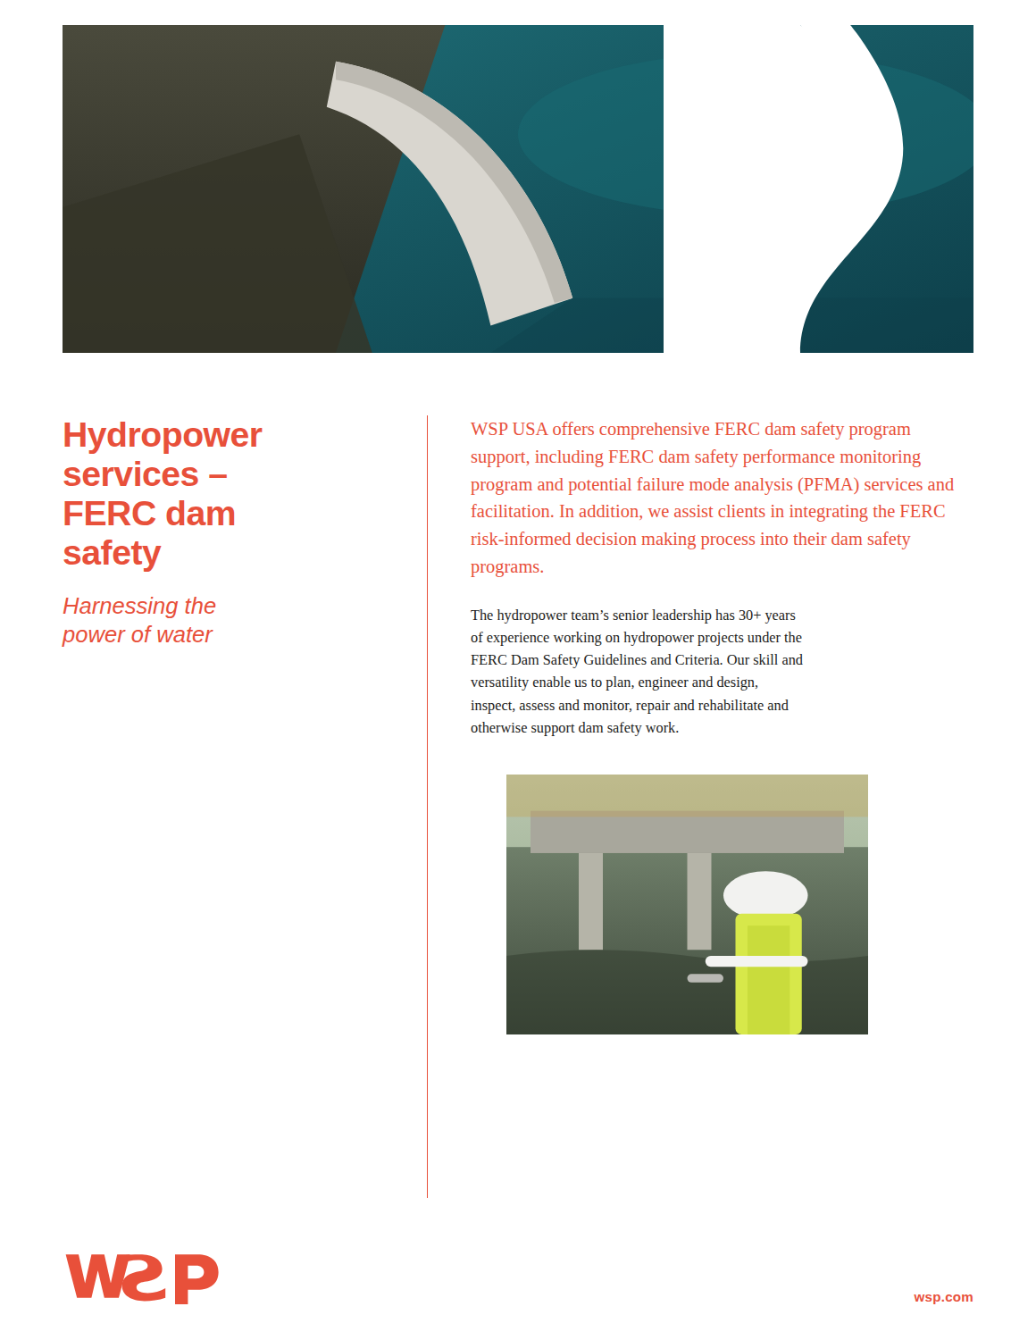Hydropower
services –
FERC dam
safety
Harnessing the
power of water
WSP USA offers comprehensive FERC dam safety program support, including FERC dam safety performance monitoring program and potential failure mode analysis (PFMA) services and facilitation. In addition, we assist clients in integrating the FERC risk-informed decision making process into their dam safety programs.
The hydropower team’s senior leadership has 30+ years of experience working on hydropower projects under the FERC Dam Safety Guidelines and Criteria. Our skill and versatility enable us to plan, engineer and design, inspect, assess and monitor, repair and rehabilitate and otherwise support dam safety work.
wsp.com